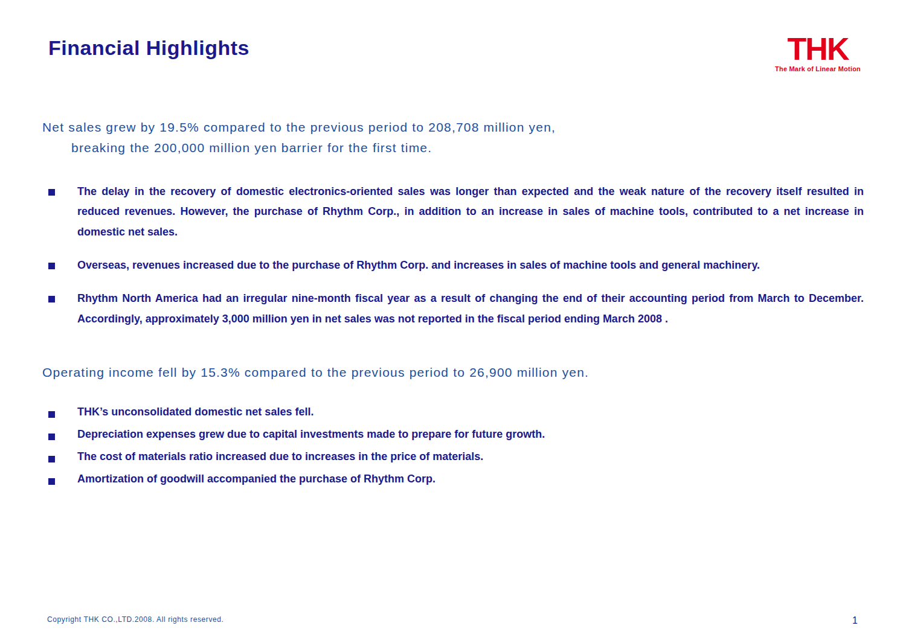Financial Highlights
THK
The Mark of Linear Motion
Net sales grew by 19.5% compared to the previous period to 208,708 million yen, breaking the 200,000 million yen barrier for the first time.
The delay in the recovery of domestic electronics-oriented sales was longer than expected and the weak nature of the recovery itself resulted in reduced revenues. However, the purchase of Rhythm Corp., in addition to an increase in sales of machine tools, contributed to a net increase in domestic net sales.
Overseas, revenues increased due to the purchase of Rhythm Corp. and increases in sales of machine tools and general machinery.
Rhythm North America had an irregular nine-month fiscal year as a result of changing the end of their accounting period from March to December. Accordingly, approximately 3,000 million yen in net sales was not reported in the fiscal period ending March 2008 .
Operating income fell by 15.3% compared to the previous period to 26,900 million yen.
THK’s unconsolidated domestic net sales fell.
Depreciation expenses grew due to capital investments made to prepare for future growth.
The cost of materials ratio increased due to increases in the price of materials.
Amortization of goodwill accompanied the purchase of Rhythm Corp.
Copyright THK CO.,LTD.2008. All rights reserved.
1